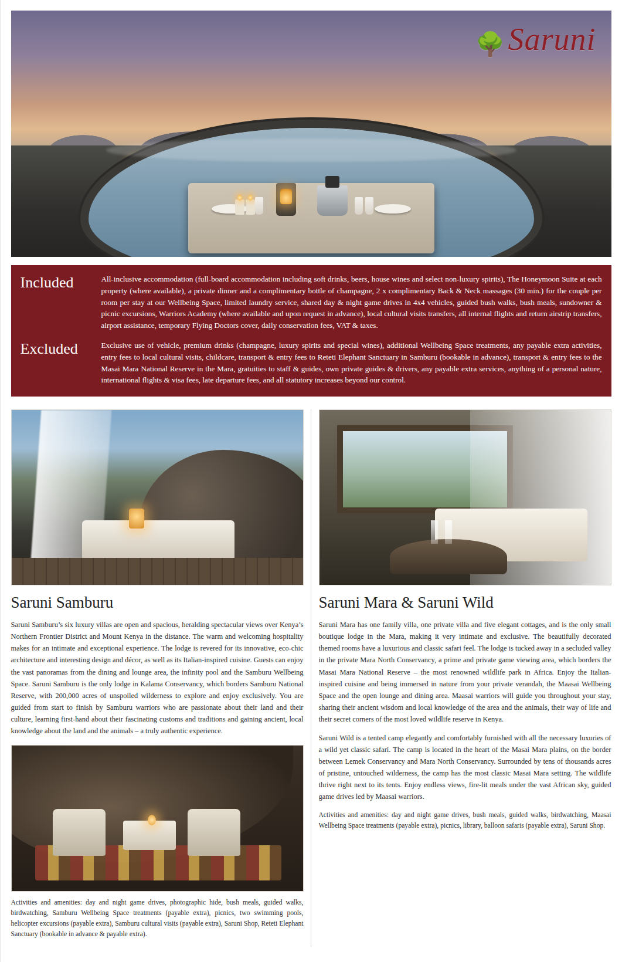🌳Saruni
Included
All-inclusive accommodation (full-board accommodation including soft drinks, beers, house wines and select non-luxury spirits), The Honeymoon Suite at each property (where available), a private dinner and a complimentary bottle of champagne, 2 x complimentary Back & Neck massages (30 min.) for the couple per room per stay at our Wellbeing Space, limited laundry service, shared day & night game drives in 4x4 vehicles, guided bush walks, bush meals, sundowner & picnic excursions, Warriors Academy (where available and upon request in advance), local cultural visits transfers, all internal flights and return airstrip transfers, airport assistance, temporary Flying Doctors cover, daily conservation fees, VAT & taxes.
Excluded
Exclusive use of vehicle, premium drinks (champagne, luxury spirits and special wines), additional Wellbeing Space treatments, any payable extra activities, entry fees to local cultural visits, childcare, transport & entry fees to Reteti Elephant Sanctuary in Samburu (bookable in advance), transport & entry fees to the Masai Mara National Reserve in the Mara, gratuities to staff & guides, own private guides & drivers, any payable extra services, anything of a personal nature, international flights & visa fees, late departure fees, and all statutory increases beyond our control.
Saruni Samburu
Saruni Samburu’s six luxury villas are open and spacious, heralding spectacular views over Kenya’s Northern Frontier District and Mount Kenya in the distance. The warm and welcoming hospitality makes for an intimate and exceptional experience. The lodge is revered for its innovative, eco-chic architecture and interesting design and décor, as well as its Italian-inspired cuisine. Guests can enjoy the vast panoramas from the dining and lounge area, the infinity pool and the Samburu Wellbeing Space. Saruni Samburu is the only lodge in Kalama Conservancy, which borders Samburu National Reserve, with 200,000 acres of unspoiled wilderness to explore and enjoy exclusively. You are guided from start to finish by Samburu warriors who are passionate about their land and their culture, learning first-hand about their fascinating customs and traditions and gaining ancient, local knowledge about the land and the animals – a truly authentic experience.
Activities and amenities: day and night game drives, photographic hide, bush meals, guided walks, birdwatching, Samburu Wellbeing Space treatments (payable extra), picnics, two swimming pools, helicopter excursions (payable extra), Samburu cultural visits (payable extra), Saruni Shop, Reteti Elephant Sanctuary (bookable in advance & payable extra).
Saruni Mara & Saruni Wild
Saruni Mara has one family villa, one private villa and five elegant cottages, and is the only small boutique lodge in the Mara, making it very intimate and exclusive. The beautifully decorated themed rooms have a luxurious and classic safari feel. The lodge is tucked away in a secluded valley in the private Mara North Conservancy, a prime and private game viewing area, which borders the Masai Mara National Reserve – the most renowned wildlife park in Africa. Enjoy the Italian-inspired cuisine and being immersed in nature from your private verandah, the Maasai Wellbeing Space and the open lounge and dining area. Maasai warriors will guide you throughout your stay, sharing their ancient wisdom and local knowledge of the area and the animals, their way of life and their secret corners of the most loved wildlife reserve in Kenya.
Saruni Wild is a tented camp elegantly and comfortably furnished with all the necessary luxuries of a wild yet classic safari. The camp is located in the heart of the Masai Mara plains, on the border between Lemek Conservancy and Mara North Conservancy. Surrounded by tens of thousands acres of pristine, untouched wilderness, the camp has the most classic Masai Mara setting. The wildlife thrive right next to its tents. Enjoy endless views, fire-lit meals under the vast African sky, guided game drives led by Maasai warriors.
Activities and amenities: day and night game drives, bush meals, guided walks, birdwatching, Maasai Wellbeing Space treatments (payable extra), picnics, library, balloon safaris (payable extra), Saruni Shop.